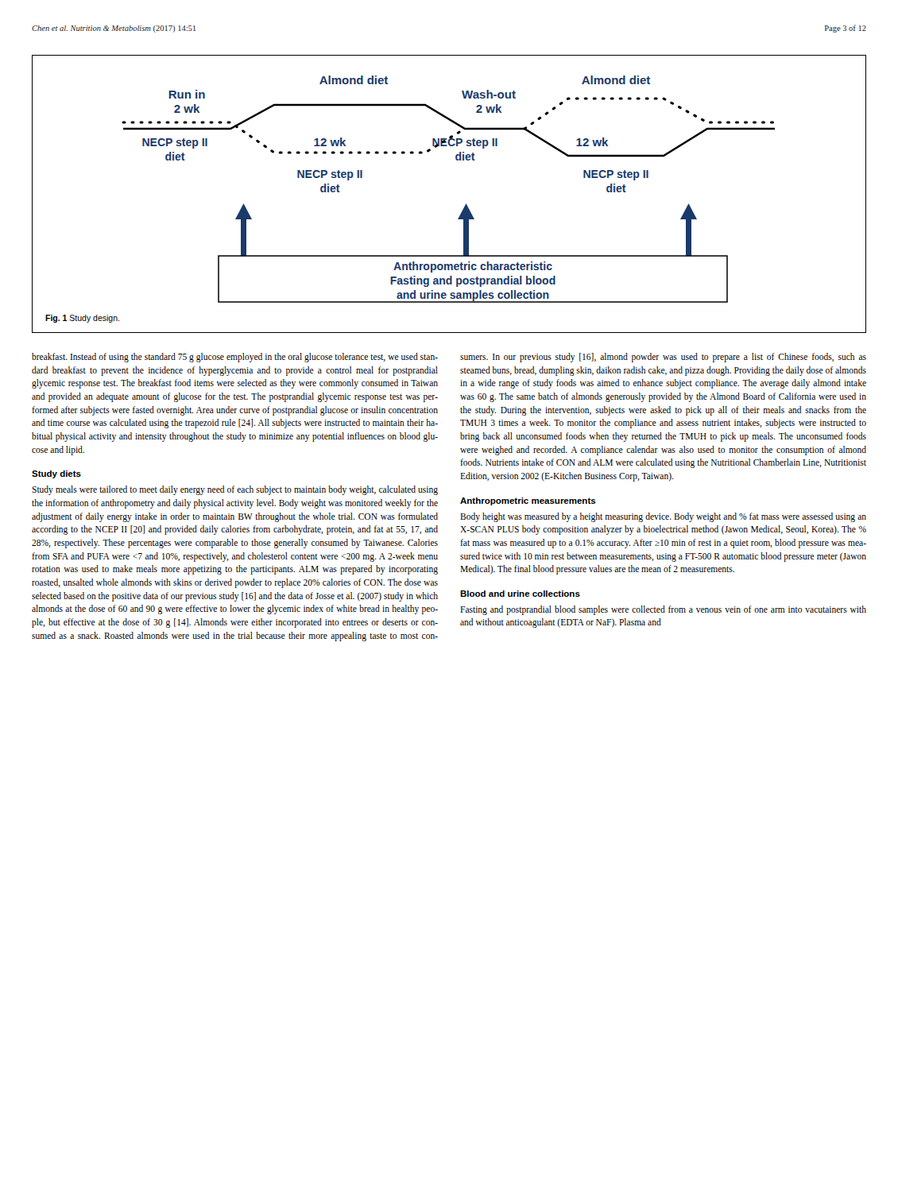Chen et al. Nutrition & Metabolism (2017) 14:51
Page 3 of 12
Run in 2 wk Almond diet Almond diet Wash-out 2 wk 12 wk 12 wk NECP step II diet NECP step II diet NECP step II diet NECP step II diet Anthropometric characteristic Fasting and postprandial blood and urine samples collection
Fig. 1 Study design.
breakfast. Instead of using the standard 75 g glucose employed in the oral glucose tolerance test, we used standard breakfast to prevent the incidence of hyperglycemia and to provide a control meal for postprandial glycemic response test. The breakfast food items were selected as they were commonly consumed in Taiwan and provided an adequate amount of glucose for the test. The postprandial glycemic response test was performed after subjects were fasted overnight. Area under curve of postprandial glucose or insulin concentration and time course was calculated using the trapezoid rule [24]. All subjects were instructed to maintain their habitual physical activity and intensity throughout the study to minimize any potential influences on blood glucose and lipid.
Study diets
Study meals were tailored to meet daily energy need of each subject to maintain body weight, calculated using the information of anthropometry and daily physical activity level. Body weight was monitored weekly for the adjustment of daily energy intake in order to maintain BW throughout the whole trial. CON was formulated according to the NCEP II [20] and provided daily calories from carbohydrate, protein, and fat at 55, 17, and 28%, respectively. These percentages were comparable to those generally consumed by Taiwanese. Calories from SFA and PUFA were <7 and 10%, respectively, and cholesterol content were <200 mg. A 2-week menu rotation was used to make meals more appetizing to the participants. ALM was prepared by incorporating roasted, unsalted whole almonds with skins or derived powder to replace 20% calories of CON. The dose was selected based on the positive data of our previous study [16] and the data of Josse et al. (2007) study in which almonds at the dose of 60 and 90 g were effective to lower the glycemic index of white bread in healthy people, but effective at the dose of 30 g [14]. Almonds were either incorporated into entrees or deserts or consumed as a snack. Roasted almonds were used in the trial because their more appealing taste to most consumers. In our previous study [16], almond powder was used to prepare a list of Chinese foods, such as steamed buns, bread, dumpling skin, daikon radish cake, and pizza dough. Providing the daily dose of almonds in a wide range of study foods was aimed to enhance subject compliance. The average daily almond intake was 60 g. The same batch of almonds generously provided by the Almond Board of California were used in the study. During the intervention, subjects were asked to pick up all of their meals and snacks from the TMUH 3 times a week. To monitor the compliance and assess nutrient intakes, subjects were instructed to bring back all unconsumed foods when they returned the TMUH to pick up meals. The unconsumed foods were weighed and recorded. A compliance calendar was also used to monitor the consumption of almond foods. Nutrients intake of CON and ALM were calculated using the Nutritional Chamberlain Line, Nutritionist Edition, version 2002 (E-Kitchen Business Corp, Taiwan).
Anthropometric measurements
Body height was measured by a height measuring device. Body weight and % fat mass were assessed using an X-SCAN PLUS body composition analyzer by a bioelectrical method (Jawon Medical, Seoul, Korea). The % fat mass was measured up to a 0.1% accuracy. After ≥10 min of rest in a quiet room, blood pressure was measured twice with 10 min rest between measurements, using a FT-500 R automatic blood pressure meter (Jawon Medical). The final blood pressure values are the mean of 2 measurements.
Blood and urine collections
Fasting and postprandial blood samples were collected from a venous vein of one arm into vacutainers with and without anticoagulant (EDTA or NaF). Plasma and